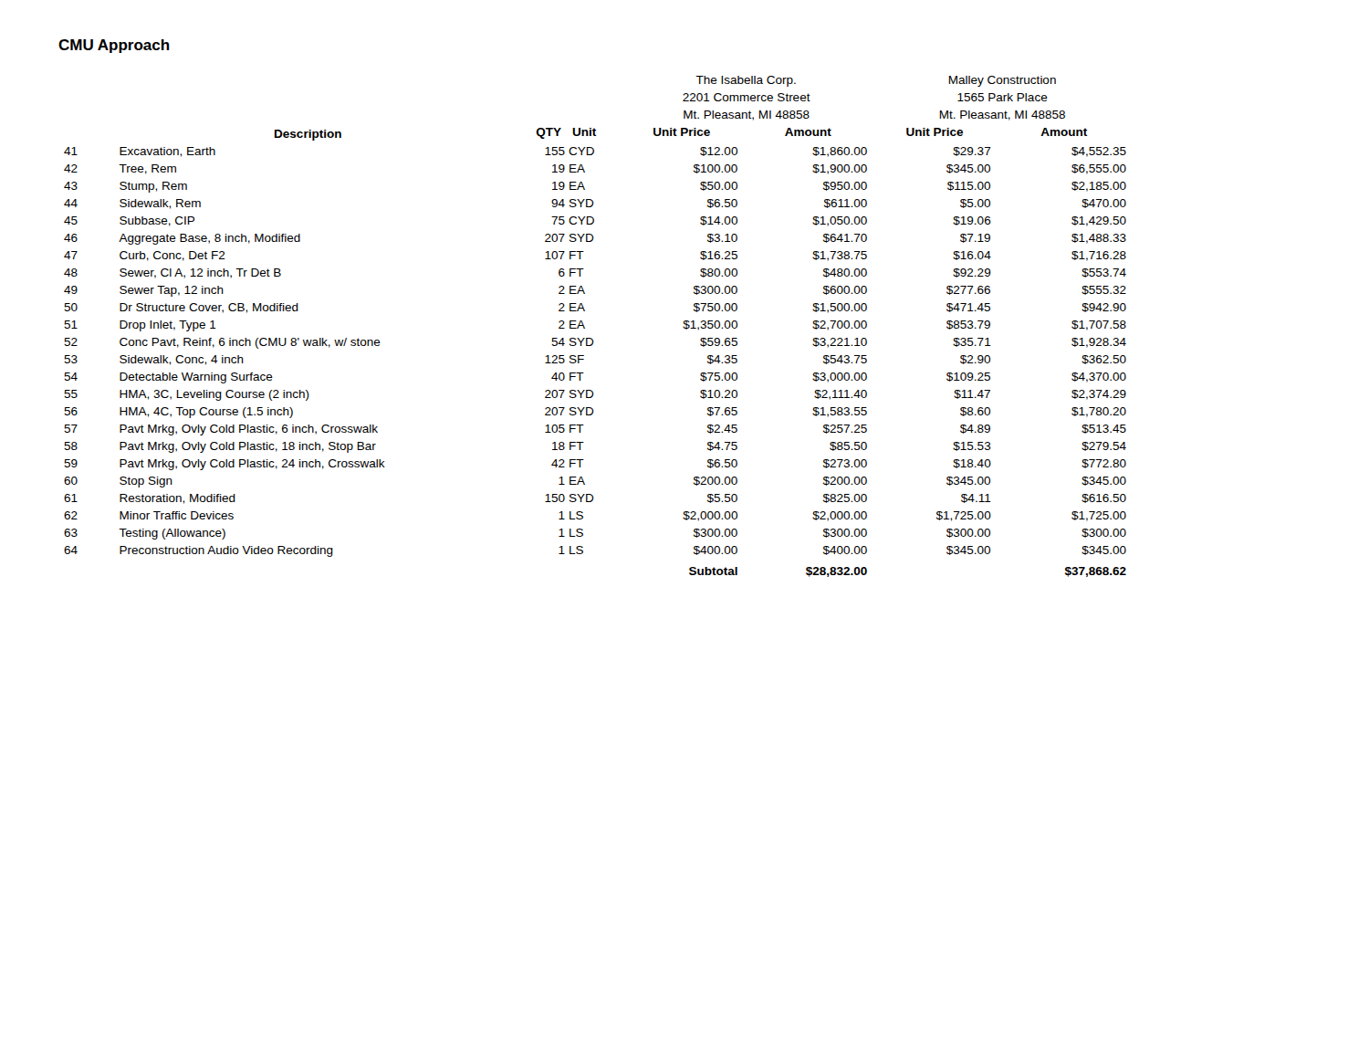CMU Approach
| | | | | The Isabella Corp. | Malley Construction |
| | | | | 2201 Commerce Street | 1565 Park Place |
| | | | | Mt. Pleasant, MI 48858 | Mt. Pleasant, MI 48858 |
| | Description | QTY | Unit | Unit Price | Amount | Unit Price | Amount |
| 41 | Excavation, Earth | 155 | CYD | $12.00 | $1,860.00 | $29.37 | $4,552.35 |
| 42 | Tree, Rem | 19 | EA | $100.00 | $1,900.00 | $345.00 | $6,555.00 |
| 43 | Stump, Rem | 19 | EA | $50.00 | $950.00 | $115.00 | $2,185.00 |
| 44 | Sidewalk, Rem | 94 | SYD | $6.50 | $611.00 | $5.00 | $470.00 |
| 45 | Subbase, CIP | 75 | CYD | $14.00 | $1,050.00 | $19.06 | $1,429.50 |
| 46 | Aggregate Base, 8 inch, Modified | 207 | SYD | $3.10 | $641.70 | $7.19 | $1,488.33 |
| 47 | Curb, Conc, Det F2 | 107 | FT | $16.25 | $1,738.75 | $16.04 | $1,716.28 |
| 48 | Sewer, Cl A, 12 inch, Tr Det B | 6 | FT | $80.00 | $480.00 | $92.29 | $553.74 |
| 49 | Sewer Tap, 12 inch | 2 | EA | $300.00 | $600.00 | $277.66 | $555.32 |
| 50 | Dr Structure Cover, CB, Modified | 2 | EA | $750.00 | $1,500.00 | $471.45 | $942.90 |
| 51 | Drop Inlet, Type 1 | 2 | EA | $1,350.00 | $2,700.00 | $853.79 | $1,707.58 |
| 52 | Conc Pavt, Reinf, 6 inch (CMU 8' walk, w/ stone | 54 | SYD | $59.65 | $3,221.10 | $35.71 | $1,928.34 |
| 53 | Sidewalk, Conc, 4 inch | 125 | SF | $4.35 | $543.75 | $2.90 | $362.50 |
| 54 | Detectable Warning Surface | 40 | FT | $75.00 | $3,000.00 | $109.25 | $4,370.00 |
| 55 | HMA, 3C, Leveling Course (2 inch) | 207 | SYD | $10.20 | $2,111.40 | $11.47 | $2,374.29 |
| 56 | HMA, 4C, Top Course (1.5 inch) | 207 | SYD | $7.65 | $1,583.55 | $8.60 | $1,780.20 |
| 57 | Pavt Mrkg, Ovly Cold Plastic, 6 inch, Crosswalk | 105 | FT | $2.45 | $257.25 | $4.89 | $513.45 |
| 58 | Pavt Mrkg, Ovly Cold Plastic, 18 inch, Stop Bar | 18 | FT | $4.75 | $85.50 | $15.53 | $279.54 |
| 59 | Pavt Mrkg, Ovly Cold Plastic, 24 inch, Crosswalk | 42 | FT | $6.50 | $273.00 | $18.40 | $772.80 |
| 60 | Stop Sign | 1 | EA | $200.00 | $200.00 | $345.00 | $345.00 |
| 61 | Restoration, Modified | 150 | SYD | $5.50 | $825.00 | $4.11 | $616.50 |
| 62 | Minor Traffic Devices | 1 | LS | $2,000.00 | $2,000.00 | $1,725.00 | $1,725.00 |
| 63 | Testing (Allowance) | 1 | LS | $300.00 | $300.00 | $300.00 | $300.00 |
| 64 | Preconstruction Audio Video Recording | 1 | LS | $400.00 | $400.00 | $345.00 | $345.00 |
| | | | | Subtotal | $28,832.00 | | $37,868.62 |